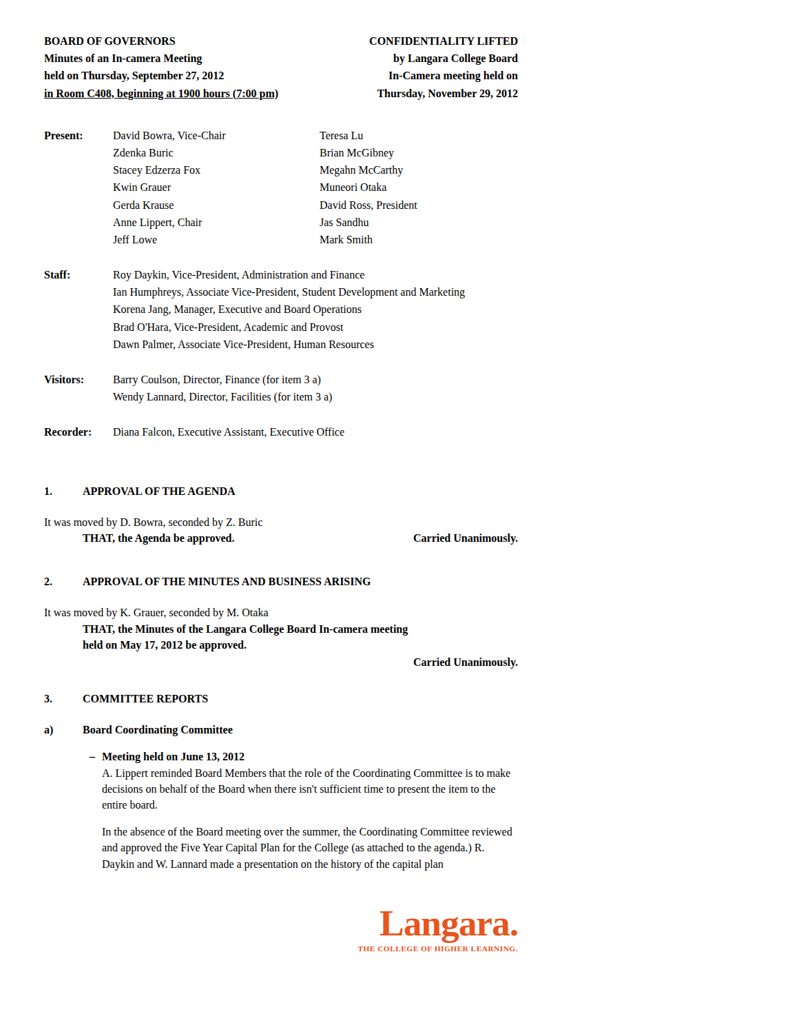BOARD OF GOVERNORS
Minutes of an In-camera Meeting
held on Thursday, September 27, 2012
in Room C408, beginning at 1900 hours (7:00 pm)
CONFIDENTIALITY LIFTED
by Langara College Board
In-Camera meeting held on
Thursday, November 29, 2012
| Present: | David Bowra, Vice-Chair | Teresa Lu |
| | Zdenka Buric | Brian McGibney |
| | Stacey Edzerza Fox | Megahn McCarthy |
| | Kwin Grauer | Muneori Otaka |
| | Gerda Krause | David Ross, President |
| | Anne Lippert, Chair | Jas Sandhu |
| | Jeff Lowe | Mark Smith |
| Staff: | Roy Daykin, Vice-President, Administration and Finance |
| | Ian Humphreys, Associate Vice-President, Student Development and Marketing |
| | Korena Jang, Manager, Executive and Board Operations |
| | Brad O'Hara, Vice-President, Academic and Provost |
| | Dawn Palmer, Associate Vice-President, Human Resources |
| Visitors: | Barry Coulson, Director, Finance (for item 3 a) |
| | Wendy Lannard, Director, Facilities (for item 3 a) |
| Recorder: | Diana Falcon, Executive Assistant, Executive Office |
1.
APPROVAL OF THE AGENDA
It was moved by D. Bowra, seconded by Z. Buric
THAT, the Agenda be approved.
Carried Unanimously.
2.
APPROVAL OF THE MINUTES AND BUSINESS ARISING
It was moved by K. Grauer, seconded by M. Otaka
THAT, the Minutes of the Langara College Board In-camera meeting
held on May 17, 2012 be approved.
Carried Unanimously.
3.
COMMITTEE REPORTS
a)
Board Coordinating Committee
–Meeting held on June 13, 2012
A. Lippert reminded Board Members that the role of the Coordinating Committee is to make decisions on behalf of the Board when there isn't sufficient time to present the item to the entire board.
In the absence of the Board meeting over the summer, the Coordinating Committee reviewed and approved the Five Year Capital Plan for the College (as attached to the agenda.) R. Daykin and W. Lannard made a presentation on the history of the capital plan
Langara.
THE COLLEGE OF HIGHER LEARNING.